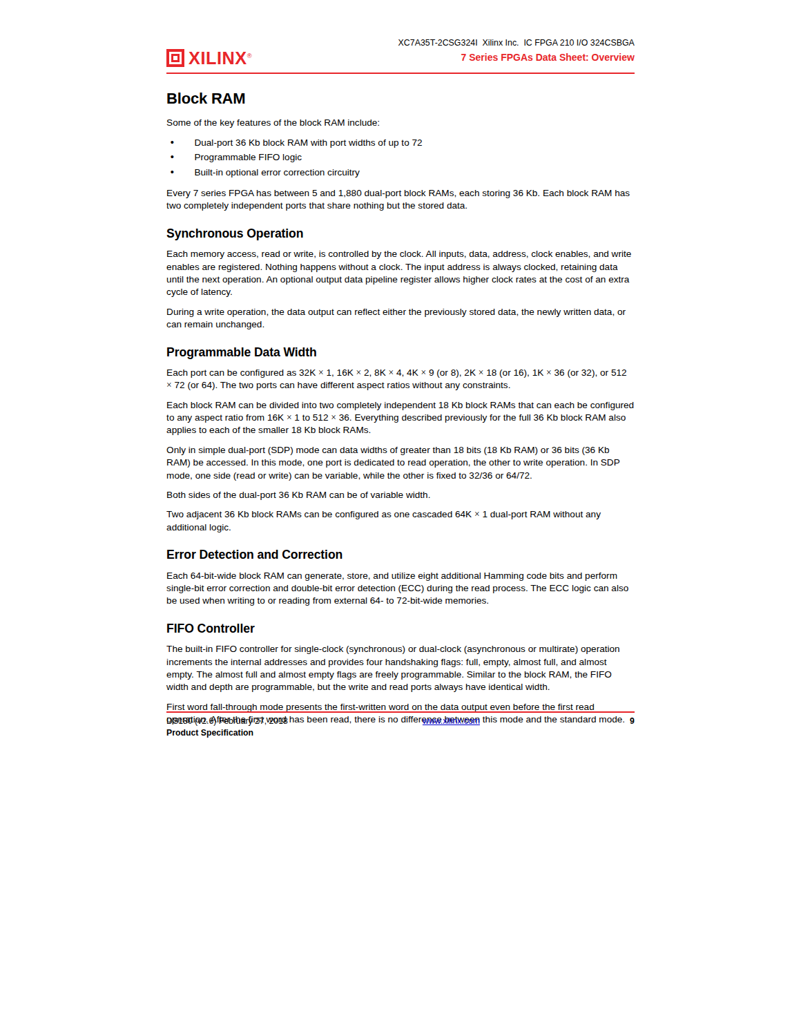XILINX®
XC7A35T-2CSG324I Xilinx Inc. IC FPGA 210 I/O 324CSBGA
7 Series FPGAs Data Sheet: Overview
Block RAM
Some of the key features of the block RAM include:
Dual-port 36 Kb block RAM with port widths of up to 72
Programmable FIFO logic
Built-in optional error correction circuitry
Every 7 series FPGA has between 5 and 1,880 dual-port block RAMs, each storing 36 Kb. Each block RAM has two completely independent ports that share nothing but the stored data.
Synchronous Operation
Each memory access, read or write, is controlled by the clock. All inputs, data, address, clock enables, and write enables are registered. Nothing happens without a clock. The input address is always clocked, retaining data until the next operation. An optional output data pipeline register allows higher clock rates at the cost of an extra cycle of latency.
During a write operation, the data output can reflect either the previously stored data, the newly written data, or can remain unchanged.
Programmable Data Width
Each port can be configured as 32K × 1, 16K × 2, 8K × 4, 4K × 9 (or 8), 2K × 18 (or 16), 1K × 36 (or 32), or 512 × 72 (or 64). The two ports can have different aspect ratios without any constraints.
Each block RAM can be divided into two completely independent 18 Kb block RAMs that can each be configured to any aspect ratio from 16K × 1 to 512 × 36. Everything described previously for the full 36 Kb block RAM also applies to each of the smaller 18 Kb block RAMs.
Only in simple dual-port (SDP) mode can data widths of greater than 18 bits (18 Kb RAM) or 36 bits (36 Kb RAM) be accessed. In this mode, one port is dedicated to read operation, the other to write operation. In SDP mode, one side (read or write) can be variable, while the other is fixed to 32/36 or 64/72.
Both sides of the dual-port 36 Kb RAM can be of variable width.
Two adjacent 36 Kb block RAMs can be configured as one cascaded 64K × 1 dual-port RAM without any additional logic.
Error Detection and Correction
Each 64-bit-wide block RAM can generate, store, and utilize eight additional Hamming code bits and perform single-bit error correction and double-bit error detection (ECC) during the read process. The ECC logic can also be used when writing to or reading from external 64- to 72-bit-wide memories.
FIFO Controller
The built-in FIFO controller for single-clock (synchronous) or dual-clock (asynchronous or multirate) operation increments the internal addresses and provides four handshaking flags: full, empty, almost full, and almost empty. The almost full and almost empty flags are freely programmable. Similar to the block RAM, the FIFO width and depth are programmable, but the write and read ports always have identical width.
First word fall-through mode presents the first-written word on the data output even before the first read operation. After the first word has been read, there is no difference between this mode and the standard mode.
DS180 (v2.6) February 27, 2018
Product Specification
www.xilinx.com
9